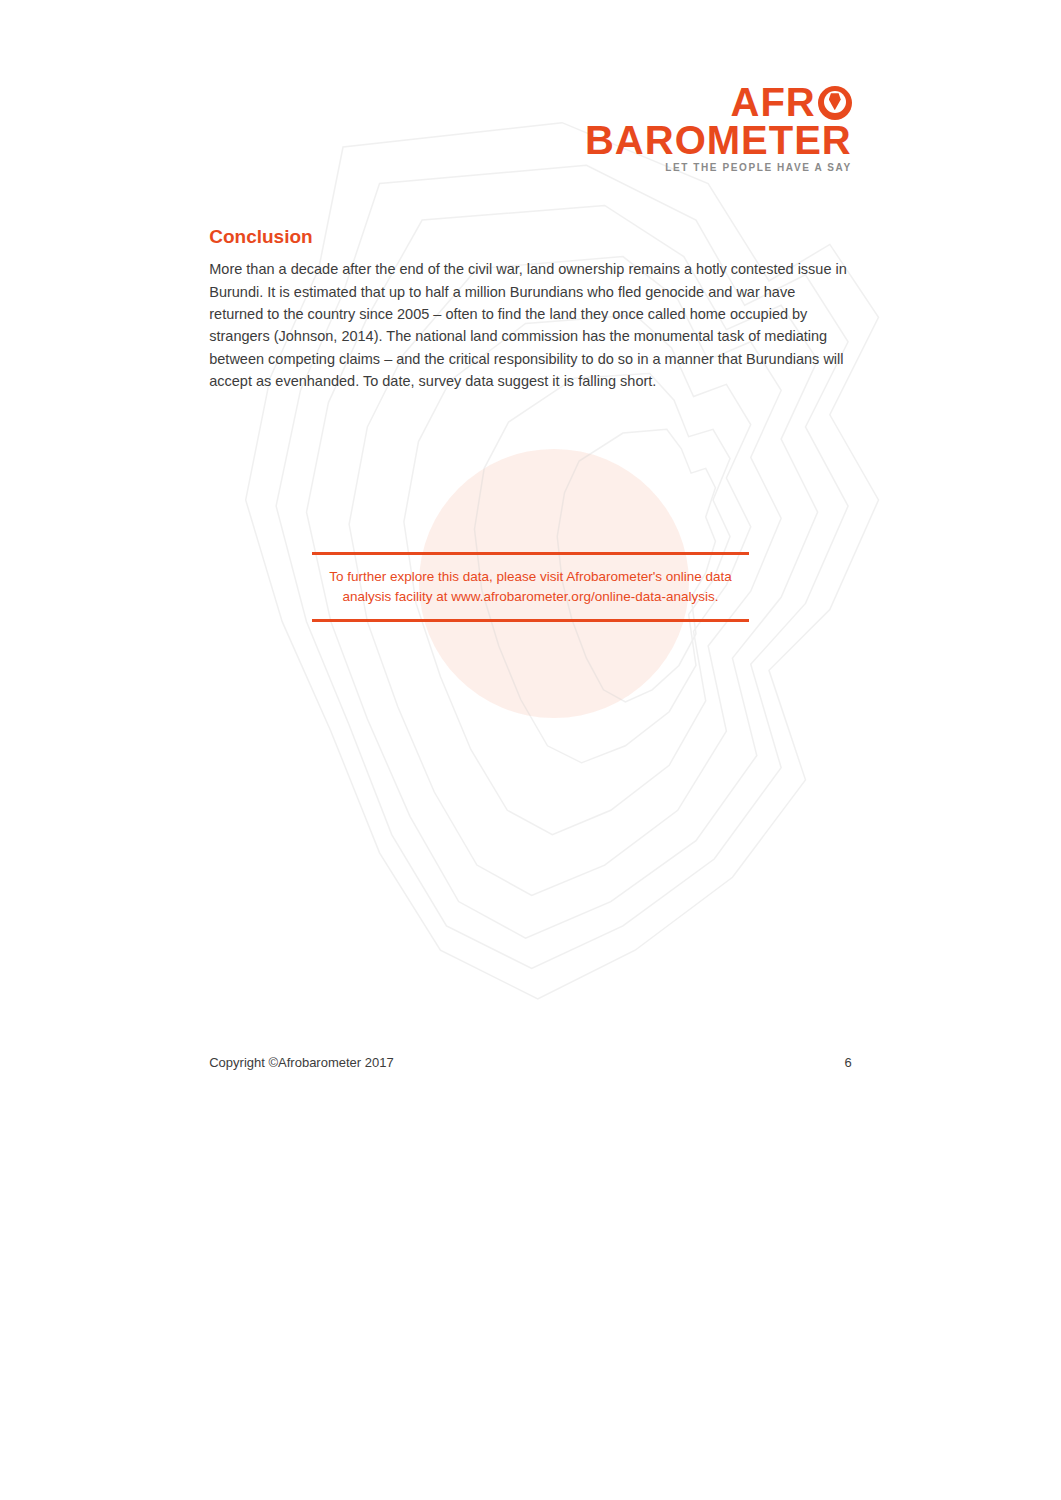AFR
BAROMETER
LET THE PEOPLE HAVE A SAY
Conclusion
More than a decade after the end of the civil war, land ownership remains a hotly contested issue in Burundi. It is estimated that up to half a million Burundians who fled genocide and war have returned to the country since 2005 – often to find the land they once called home occupied by strangers (Johnson, 2014). The national land commission has the monumental task of mediating between competing claims – and the critical responsibility to do so in a manner that Burundians will accept as evenhanded. To date, survey data suggest it is falling short.
To further explore this data, please visit Afrobarometer's online data
analysis facility at www.afrobarometer.org/online-data-analysis.
Copyright ©Afrobarometer 2017 6